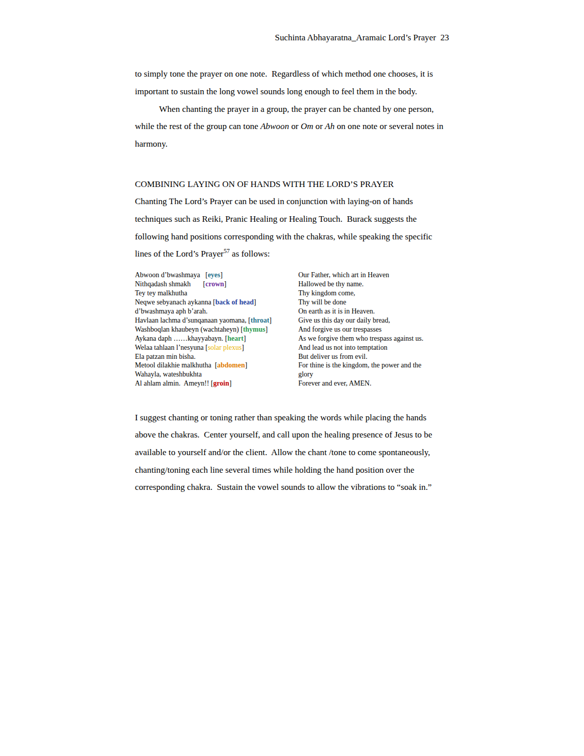Suchinta Abhayaratna_Aramaic Lord’s Prayer 23
to simply tone the prayer on one note. Regardless of which method one chooses, it is important to sustain the long vowel sounds long enough to feel them in the body.
When chanting the prayer in a group, the prayer can be chanted by one person, while the rest of the group can tone Abwoon or Om or Ah on one note or several notes in harmony.
COMBINING LAYING ON OF HANDS WITH THE LORD’S PRAYER
Chanting The Lord’s Prayer can be used in conjunction with laying-on of hands techniques such as Reiki, Pranic Healing or Healing Touch. Burack suggests the following hand positions corresponding with the chakras, while speaking the specific lines of the Lord’s Prayer57 as follows:
| Abwoon d’bwashmaya [ eyes ] | Our Father, which art in Heaven |
| Nithqadash shmakh [ crown ] | Hallowed be thy name. |
| Tey tey malkhutha | Thy kingdom come, |
| Neqwe sebyanach aykanna [ back of head ] | Thy will be done |
| d’bwashmaya aph b’arah. | On earth as it is in Heaven. |
| Havlaan lachma d’sunqanaan yaomana, [ throat ] | Give us this day our daily bread, |
| Washboqlan khaubeyn (wachtaheyn) [ thymus ] | And forgive us our trespasses |
| Aykana daph ……khayyabayn. [ heart ] | As we forgive them who trespass against us. |
| Welaa tahlaan l’nesyuna [ solar plexus ] | And lead us not into temptation |
| Ela patzan min bisha. | But deliver us from evil. |
| Metool dilakhie malkhutha [ abdomen ] | For thine is the kingdom, the power and the |
| Wahayla, wateshbukhta | glory |
| Al ahlam almin. Ameyn!! [ groin ] | Forever and ever, AMEN. |
I suggest chanting or toning rather than speaking the words while placing the hands above the chakras. Center yourself, and call upon the healing presence of Jesus to be available to yourself and/or the client. Allow the chant /tone to come spontaneously, chanting/toning each line several times while holding the hand position over the corresponding chakra. Sustain the vowel sounds to allow the vibrations to “soak in.”